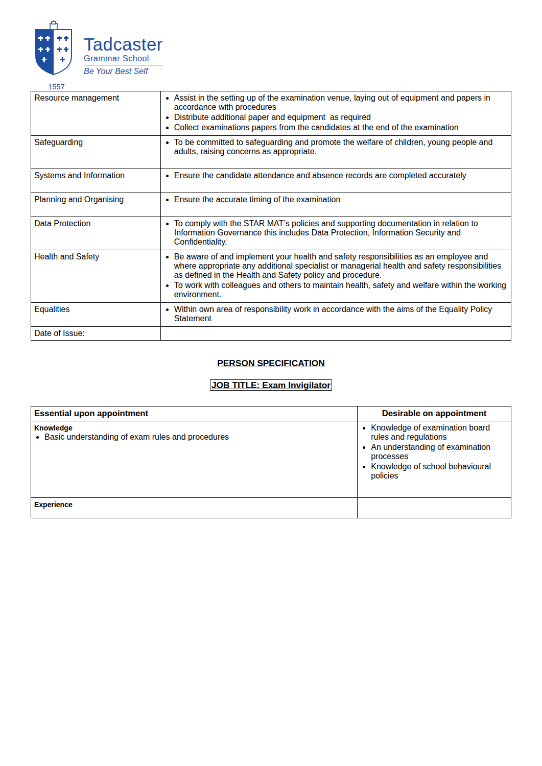Tadcaster
Grammar School
Be Your Best Self
1557
| Resource management | Assist in the setting up of the examination venue, laying out of equipment and papers in accordance with procedures Distribute additional paper and equipment as required Collect examinations papers from the candidates at the end of the examination |
| Safeguarding | To be committed to safeguarding and promote the welfare of children, young people and adults, raising concerns as appropriate. |
| Systems and Information | Ensure the candidate attendance and absence records are completed accurately |
| Planning and Organising | Ensure the accurate timing of the examination |
| Data Protection | To comply with the STAR MAT’s policies and supporting documentation in relation to Information Governance this includes Data Protection, Information Security and Confidentiality. |
| Health and Safety | Be aware of and implement your health and safety responsibilities as an employee and where appropriate any additional specialist or managerial health and safety responsibilities as defined in the Health and Safety policy and procedure. To work with colleagues and others to maintain health, safety and welfare within the working environment. |
| Equalities | Within own area of responsibility work in accordance with the aims of the Equality Policy Statement |
| Date of Issue: | |
PERSON SPECIFICATION
JOB TITLE: Exam Invigilator
| Essential upon appointment | Desirable on appointment |
| --- | --- |
| Knowledge Basic understanding of exam rules and procedures | Knowledge of examination board rules and regulations An understanding of examination processes Knowledge of school behavioural policies |
| Experience | |